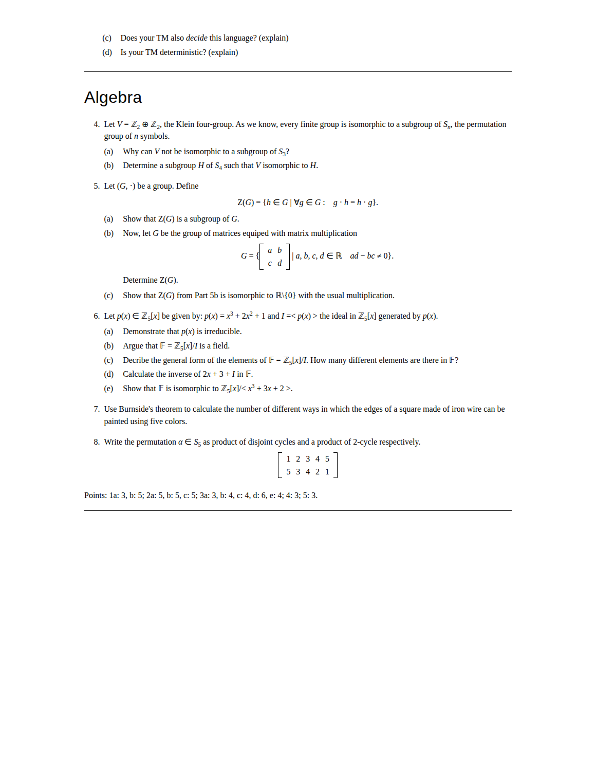(c) Does your TM also decide this language? (explain)
(d) Is your TM deterministic? (explain)
Algebra
4. Let V = ℤ2 ⊕ ℤ2, the Klein four-group. As we know, every finite group is isomorphic to a subgroup of Sn, the permutation group of n symbols.
(a) Why can V not be isomorphic to a subgroup of S3?
(b) Determine a subgroup H of S4 such that V isomorphic to H.
5. Let (G, ·) be a group. Define
Z(G) = {h ∈ G | ∀g ∈ G : g · h = h · g}.
(a) Show that Z(G) is a subgroup of G.
(b) Now, let G be the group of matrices equiped with matrix multiplication
G = {
| a | b |
| c | d |
| a, b, c, d ∈ ℝ ad − bc ≠ 0}.
Determine Z(G).
(c) Show that Z(G) from Part 5b is isomorphic to ℝ\{0} with the usual multiplication.
6. Let p(x) ∈ ℤ5[x] be given by: p(x) = x3 + 2x2 + 1 and I =< p(x) > the ideal in ℤ5[x] generated by p(x).
(a) Demonstrate that p(x) is irreducible.
(b) Argue that 𝔽 = ℤ5[x]/I is a field.
(c) Decribe the general form of the elements of 𝔽 = ℤ5[x]/I. How many different elements are there in 𝔽?
(d) Calculate the inverse of 2x + 3 + I in 𝔽.
(e) Show that 𝔽 is isomorphic to ℤ5[x]/< x3 + 3x + 2 >.
7. Use Burnside's theorem to calculate the number of different ways in which the edges of a square made of iron wire can be painted using five colors.
8. Write the permutation α ∈ S5 as product of disjoint cycles and a product of 2-cycle respectively.
| 1 | 2 | 3 | 4 | 5 |
| 5 | 3 | 4 | 2 | 1 |
Points: 1a: 3, b: 5; 2a: 5, b: 5, c: 5; 3a: 3, b: 4, c: 4, d: 6, e: 4; 4: 3; 5: 3.